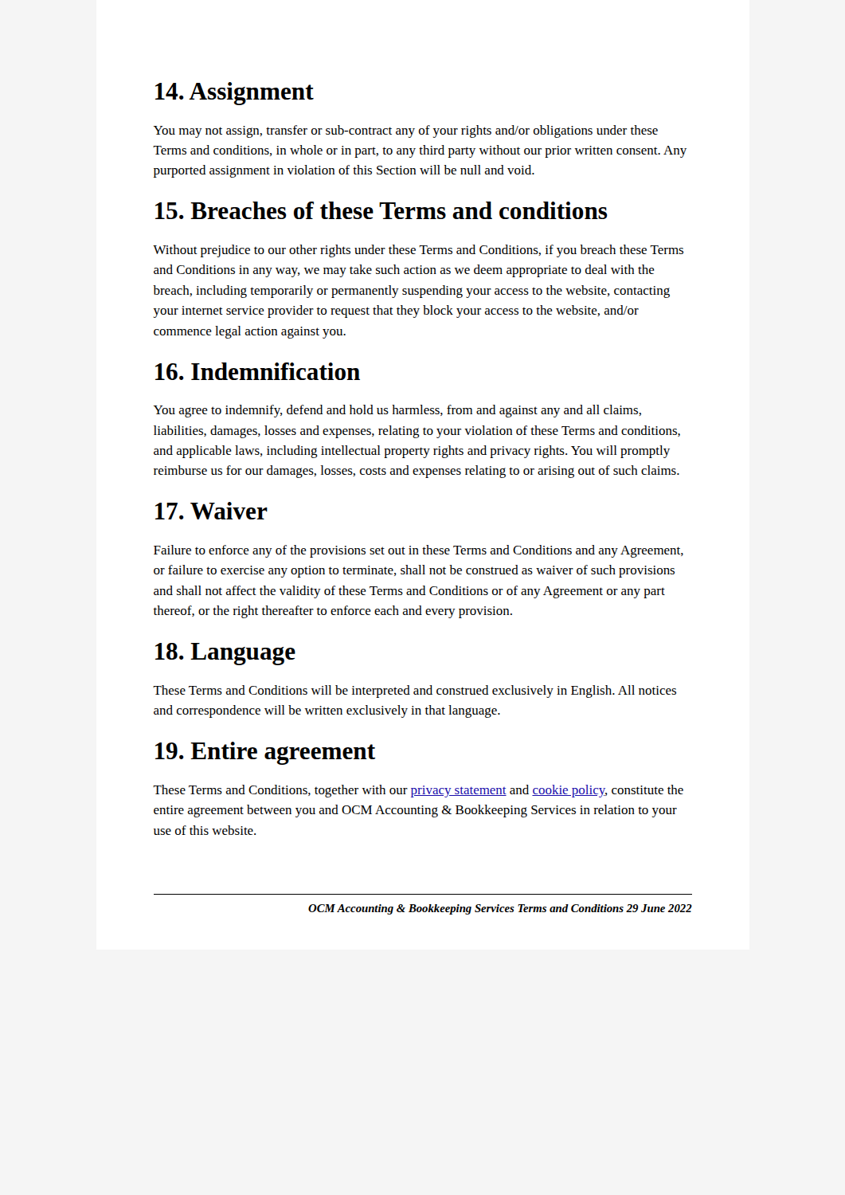14. Assignment
You may not assign, transfer or sub-contract any of your rights and/or obligations under these Terms and conditions, in whole or in part, to any third party without our prior written consent. Any purported assignment in violation of this Section will be null and void.
15. Breaches of these Terms and conditions
Without prejudice to our other rights under these Terms and Conditions, if you breach these Terms and Conditions in any way, we may take such action as we deem appropriate to deal with the breach, including temporarily or permanently suspending your access to the website, contacting your internet service provider to request that they block your access to the website, and/or commence legal action against you.
16. Indemnification
You agree to indemnify, defend and hold us harmless, from and against any and all claims, liabilities, damages, losses and expenses, relating to your violation of these Terms and conditions, and applicable laws, including intellectual property rights and privacy rights. You will promptly reimburse us for our damages, losses, costs and expenses relating to or arising out of such claims.
17. Waiver
Failure to enforce any of the provisions set out in these Terms and Conditions and any Agreement, or failure to exercise any option to terminate, shall not be construed as waiver of such provisions and shall not affect the validity of these Terms and Conditions or of any Agreement or any part thereof, or the right thereafter to enforce each and every provision.
18. Language
These Terms and Conditions will be interpreted and construed exclusively in English. All notices and correspondence will be written exclusively in that language.
19. Entire agreement
These Terms and Conditions, together with our privacy statement and cookie policy, constitute the entire agreement between you and OCM Accounting & Bookkeeping Services in relation to your use of this website.
OCM Accounting & Bookkeeping Services Terms and Conditions 29 June 2022